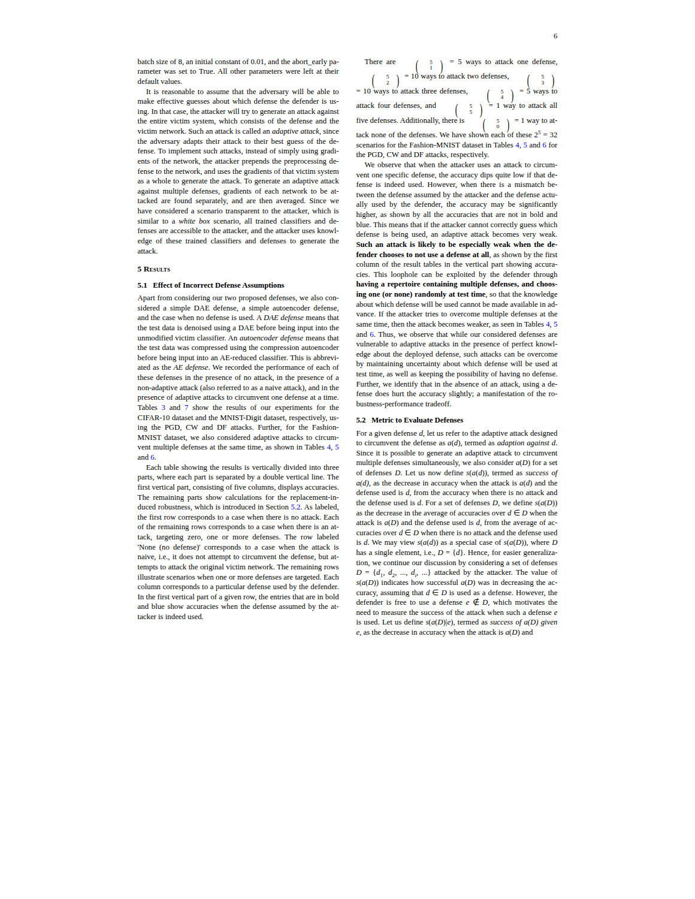6
batch size of 8, an initial constant of 0.01, and the abort_early parameter was set to True. All other parameters were left at their default values.
It is reasonable to assume that the adversary will be able to make effective guesses about which defense the defender is using. In that case, the attacker will try to generate an attack against the entire victim system, which consists of the defense and the victim network. Such an attack is called an adaptive attack, since the adversary adapts their attack to their best guess of the defense. To implement such attacks, instead of simply using gradients of the network, the attacker prepends the preprocessing defense to the network, and uses the gradients of that victim system as a whole to generate the attack. To generate an adaptive attack against multiple defenses, gradients of each network to be attacked are found separately, and are then averaged. Since we have considered a scenario transparent to the attacker, which is similar to a white box scenario, all trained classifiers and defenses are accessible to the attacker, and the attacker uses knowledge of these trained classifiers and defenses to generate the attack.
5 Results
5.1 Effect of Incorrect Defense Assumptions
Apart from considering our two proposed defenses, we also considered a simple DAE defense, a simple autoencoder defense, and the case when no defense is used. A DAE defense means that the test data is denoised using a DAE before being input into the unmodified victim classifier. An autoencoder defense means that the test data was compressed using the compression autoencoder before being input into an AE-reduced classifier. This is abbreviated as the AE defense. We recorded the performance of each of these defenses in the presence of no attack, in the presence of a non-adaptive attack (also referred to as a naive attack), and in the presence of adaptive attacks to circumvent one defense at a time. Tables 3 and 7 show the results of our experiments for the CIFAR-10 dataset and the MNIST-Digit dataset, respectively, using the PGD, CW and DF attacks. Further, for the Fashion-MNIST dataset, we also considered adaptive attacks to circumvent multiple defenses at the same time, as shown in Tables 4, 5 and 6.
Each table showing the results is vertically divided into three parts, where each part is separated by a double vertical line. The first vertical part, consisting of five columns, displays accuracies. The remaining parts show calculations for the replacement-induced robustness, which is introduced in Section 5.2. As labeled, the first row corresponds to a case when there is no attack. Each of the remaining rows corresponds to a case when there is an attack, targeting zero, one or more defenses. The row labeled 'None (no defense)' corresponds to a case when the attack is naive, i.e., it does not attempt to circumvent the defense, but attempts to attack the original victim network. The remaining rows illustrate scenarios when one or more defenses are targeted. Each column corresponds to a particular defense used by the defender. In the first vertical part of a given row, the entries that are in bold and blue show accuracies when the defense assumed by the attacker is indeed used.
There are (51) = 5 ways to attack one defense, (52) = 10 ways to attack two defenses, (53) = 10 ways to attack three defenses, (54) = 5 ways to attack four defenses, and (55) = 1 way to attack all five defenses. Additionally, there is (50) = 1 way to attack none of the defenses. We have shown each of these 25 = 32 scenarios for the Fashion-MNIST dataset in Tables 4, 5 and 6 for the PGD, CW and DF attacks, respectively.
We observe that when the attacker uses an attack to circumvent one specific defense, the accuracy dips quite low if that defense is indeed used. However, when there is a mismatch between the defense assumed by the attacker and the defense actually used by the defender, the accuracy may be significantly higher, as shown by all the accuracies that are not in bold and blue. This means that if the attacker cannot correctly guess which defense is being used, an adaptive attack becomes very weak. Such an attack is likely to be especially weak when the defender chooses to not use a defense at all, as shown by the first column of the result tables in the vertical part showing accuracies. This loophole can be exploited by the defender through having a repertoire containing multiple defenses, and choosing one (or none) randomly at test time, so that the knowledge about which defense will be used cannot be made available in advance. If the attacker tries to overcome multiple defenses at the same time, then the attack becomes weaker, as seen in Tables 4, 5 and 6. Thus, we observe that while our considered defenses are vulnerable to adaptive attacks in the presence of perfect knowledge about the deployed defense, such attacks can be overcome by maintaining uncertainty about which defense will be used at test time, as well as keeping the possibility of having no defense. Further, we identify that in the absence of an attack, using a defense does hurt the accuracy slightly; a manifestation of the robustness-performance tradeoff.
5.2 Metric to Evaluate Defenses
For a given defense d, let us refer to the adaptive attack designed to circumvent the defense as a(d), termed as adaption against d. Since it is possible to generate an adaptive attack to circumvent multiple defenses simultaneously, we also consider a(D) for a set of defenses D. Let us now define s(a(d)), termed as success of a(d), as the decrease in accuracy when the attack is a(d) and the defense used is d, from the accuracy when there is no attack and the defense used is d. For a set of defenses D, we define s(a(D)) as the decrease in the average of accuracies over d ∈ D when the attack is a(D) and the defense used is d, from the average of accuracies over d ∈ D when there is no attack and the defense used is d. We may view s(a(d)) as a special case of s(a(D)), where D has a single element, i.e., D = {d}. Hence, for easier generalization, we continue our discussion by considering a set of defenses D = {d1, d2, ..., di, ...} attacked by the attacker. The value of s(a(D)) indicates how successful a(D) was in decreasing the accuracy, assuming that d ∈ D is used as a defense. However, the defender is free to use a defense e ∉ D, which motivates the need to measure the success of the attack when such a defense e is used. Let us define s(a(D)|e), termed as success of a(D) given e, as the decrease in accuracy when the attack is a(D) and